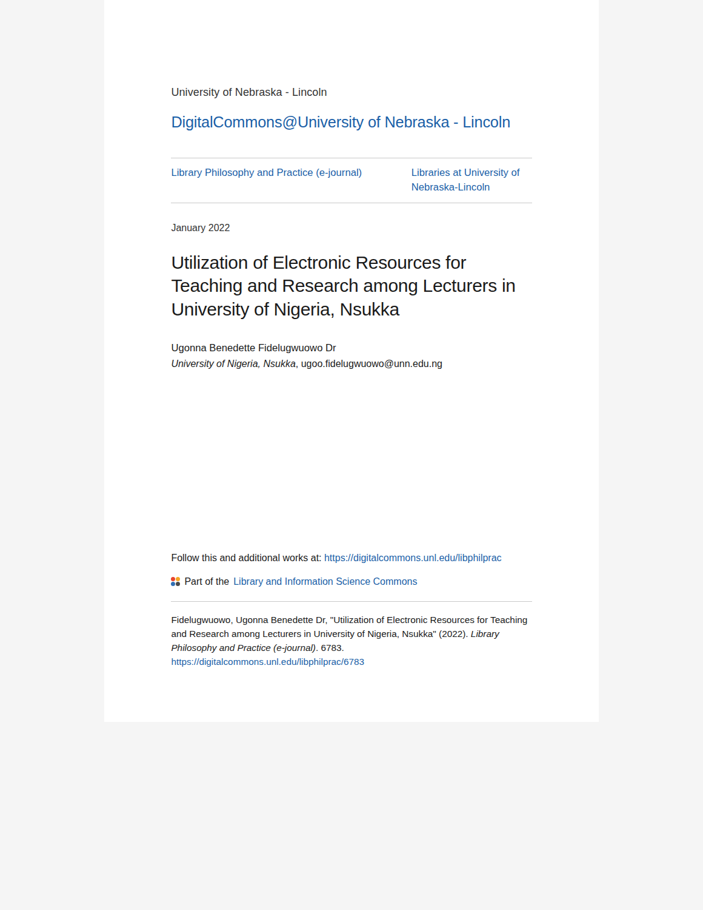University of Nebraska - Lincoln
DigitalCommons@University of Nebraska - Lincoln
Library Philosophy and Practice (e-journal) Libraries at University of Nebraska-Lincoln
January 2022
Utilization of Electronic Resources for Teaching and Research among Lecturers in University of Nigeria, Nsukka
Ugonna Benedette Fidelugwuowo Dr
University of Nigeria, Nsukka, ugoo.fidelugwuowo@unn.edu.ng
Follow this and additional works at: https://digitalcommons.unl.edu/libphilprac
Part of the Library and Information Science Commons
Fidelugwuowo, Ugonna Benedette Dr, "Utilization of Electronic Resources for Teaching and Research among Lecturers in University of Nigeria, Nsukka" (2022). Library Philosophy and Practice (e-journal). 6783.
https://digitalcommons.unl.edu/libphilprac/6783